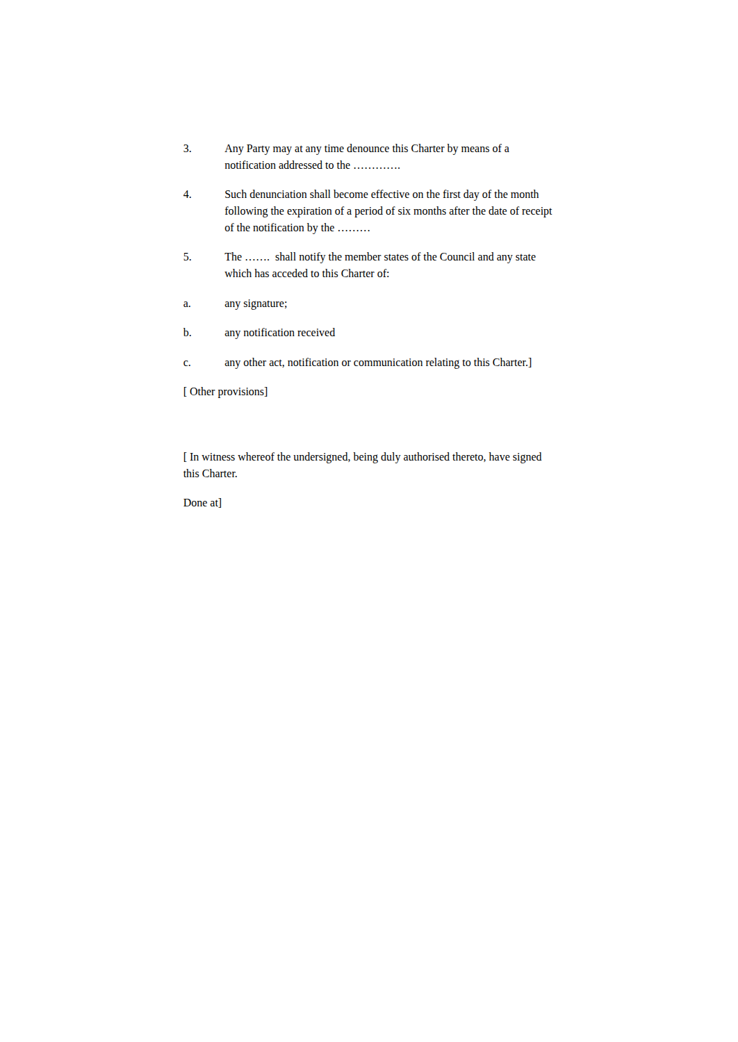3. Any Party may at any time denounce this Charter by means of a notification addressed to the ………….
4. Such denunciation shall become effective on the first day of the month following the expiration of a period of six months after the date of receipt of the notification by the ………
5. The ……. shall notify the member states of the Council and any state which has acceded to this Charter of:
a. any signature;
b. any notification received
c. any other act, notification or communication relating to this Charter.]
[ Other provisions]
[ In witness whereof the undersigned, being duly authorised thereto, have signed this Charter.
Done at]